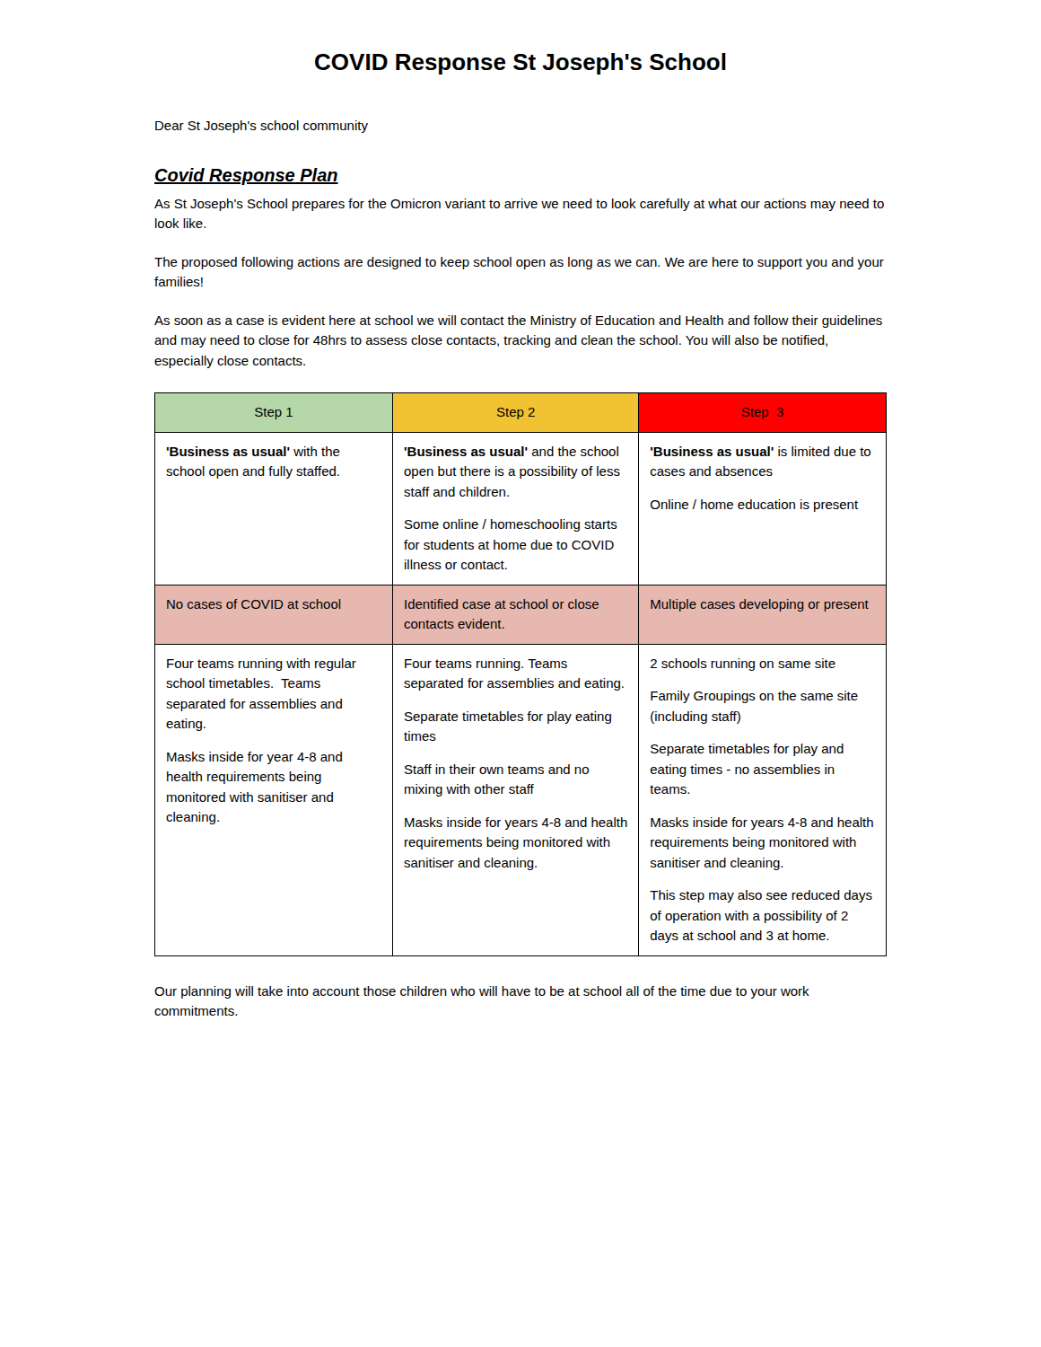COVID Response St Joseph's School
Dear St Joseph's school community
Covid Response Plan
As St Joseph's School prepares for the Omicron variant to arrive we need to look carefully at what our actions may need to look like.
The proposed following actions are designed to keep school open as long as we can. We are here to support you and your families!
As soon as a case is evident here at school we will contact the Ministry of Education and Health and follow their guidelines and may need to close for 48hrs to assess close contacts, tracking and clean the school. You will also be notified, especially close contacts.
| Step 1 | Step 2 | Step 3 |
| --- | --- | --- |
| 'Business as usual' with the school open and fully staffed. | 'Business as usual' and the school open but there is a possibility of less staff and children. Some online / homeschooling starts for students at home due to COVID illness or contact. | 'Business as usual' is limited due to cases and absences Online / home education is present |
| No cases of COVID at school | Identified case at school or close contacts evident. | Multiple cases developing or present |
| Four teams running with regular school timetables. Teams separated for assemblies and eating. Masks inside for year 4-8 and health requirements being monitored with sanitiser and cleaning. | Four teams running. Teams separated for assemblies and eating. Separate timetables for play eating times Staff in their own teams and no mixing with other staff Masks inside for years 4-8 and health requirements being monitored with sanitiser and cleaning. | 2 schools running on same site Family Groupings on the same site (including staff) Separate timetables for play and eating times - no assemblies in teams. Masks inside for years 4-8 and health requirements being monitored with sanitiser and cleaning. This step may also see reduced days of operation with a possibility of 2 days at school and 3 at home. |
Our planning will take into account those children who will have to be at school all of the time due to your work commitments.